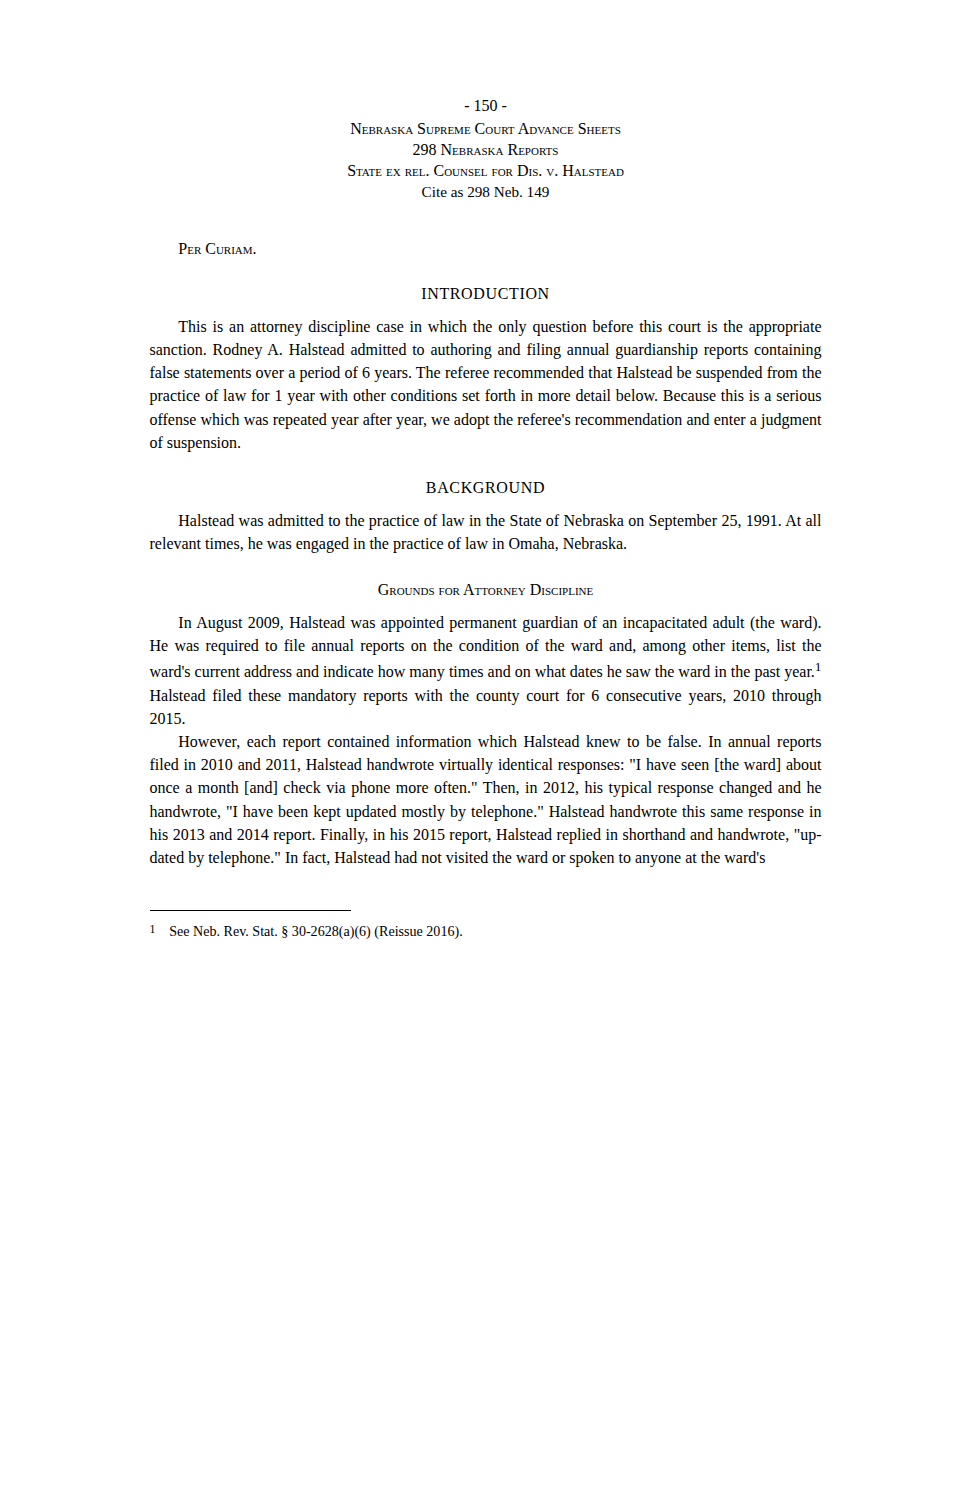- 150 -
Nebraska Supreme Court Advance Sheets
298 Nebraska Reports
State ex rel. Counsel for Dis. v. Halstead
Cite as 298 Neb. 149
Per Curiam.
INTRODUCTION
This is an attorney discipline case in which the only question before this court is the appropriate sanction. Rodney A. Halstead admitted to authoring and filing annual guardianship reports containing false statements over a period of 6 years. The referee recommended that Halstead be suspended from the practice of law for 1 year with other conditions set forth in more detail below. Because this is a serious offense which was repeated year after year, we adopt the referee's recommendation and enter a judgment of suspension.
BACKGROUND
Halstead was admitted to the practice of law in the State of Nebraska on September 25, 1991. At all relevant times, he was engaged in the practice of law in Omaha, Nebraska.
Grounds for Attorney Discipline
In August 2009, Halstead was appointed permanent guardian of an incapacitated adult (the ward). He was required to file annual reports on the condition of the ward and, among other items, list the ward's current address and indicate how many times and on what dates he saw the ward in the past year.1 Halstead filed these mandatory reports with the county court for 6 consecutive years, 2010 through 2015.
However, each report contained information which Halstead knew to be false. In annual reports filed in 2010 and 2011, Halstead handwrote virtually identical responses: "I have seen [the ward] about once a month [and] check via phone more often." Then, in 2012, his typical response changed and he handwrote, "I have been kept updated mostly by telephone." Halstead handwrote this same response in his 2013 and 2014 report. Finally, in his 2015 report, Halstead replied in shorthand and handwrote, "updated by telephone." In fact, Halstead had not visited the ward or spoken to anyone at the ward's
1 See Neb. Rev. Stat. § 30-2628(a)(6) (Reissue 2016).